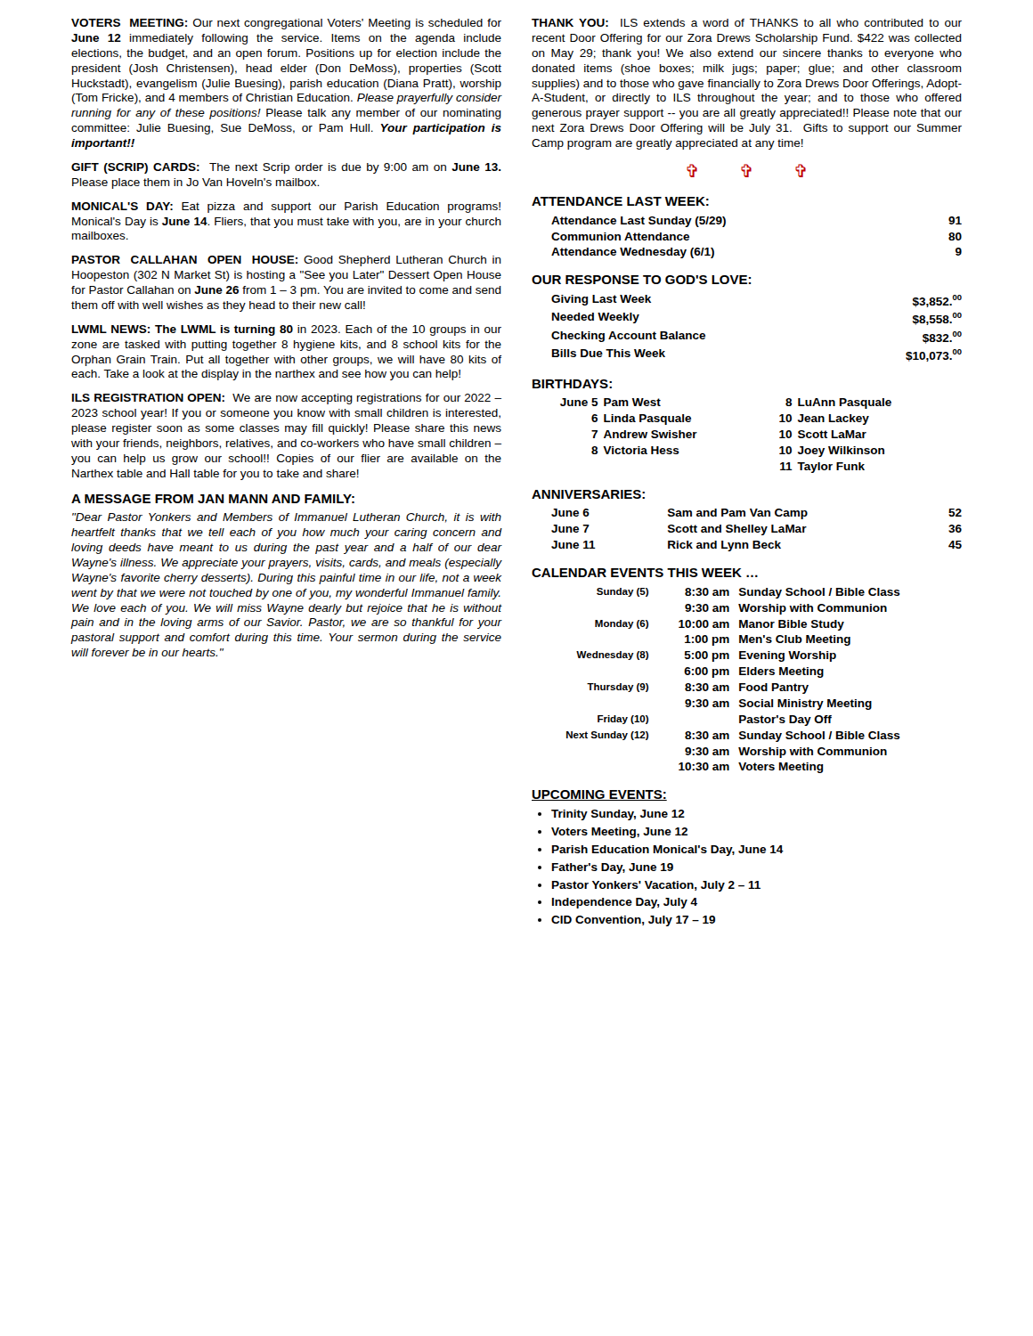Voters Meeting: Our next congregational Voters' Meeting is scheduled for June 12 immediately following the service. Items on the agenda include elections, the budget, and an open forum. Positions up for election include the president (Josh Christensen), head elder (Don DeMoss), properties (Scott Huckstadt), evangelism (Julie Buesing), parish education (Diana Pratt), worship (Tom Fricke), and 4 members of Christian Education. Please prayerfully consider running for any of these positions! Please talk any member of our nominating committee: Julie Buesing, Sue DeMoss, or Pam Hull. Your participation is important!!
Gift (Scrip) Cards: The next Scrip order is due by 9:00 am on June 13. Please place them in Jo Van Hoveln's mailbox.
Monical's Day: Eat pizza and support our Parish Education programs! Monical's Day is June 14. Fliers, that you must take with you, are in your church mailboxes.
Pastor Callahan Open House: Good Shepherd Lutheran Church in Hoopeston (302 N Market St) is hosting a "See you Later" Dessert Open House for Pastor Callahan on June 26 from 1 – 3 pm. You are invited to come and send them off with well wishes as they head to their new call!
LWML News: The LWML is turning 80 in 2023. Each of the 10 groups in our zone are tasked with putting together 8 hygiene kits, and 8 school kits for the Orphan Grain Train. Put all together with other groups, we will have 80 kits of each. Take a look at the display in the narthex and see how you can help!
ILS Registration Open: We are now accepting registrations for our 2022 – 2023 school year! If you or someone you know with small children is interested, please register soon as some classes may fill quickly! Please share this news with your friends, neighbors, relatives, and co-workers who have small children – you can help us grow our school!! Copies of our flier are available on the Narthex table and Hall table for you to take and share!
A Message from Jan Mann and Family:
"Dear Pastor Yonkers and Members of Immanuel Lutheran Church, it is with heartfelt thanks that we tell each of you how much your caring concern and loving deeds have meant to us during the past year and a half of our dear Wayne's illness. We appreciate your prayers, visits, cards, and meals (especially Wayne's favorite cherry desserts). During this painful time in our life, not a week went by that we were not touched by one of you, my wonderful Immanuel family. We love each of you. We will miss Wayne dearly but rejoice that he is without pain and in the loving arms of our Savior. Pastor, we are so thankful for your pastoral support and comfort during this time. Your sermon during the service will forever be in our hearts."
Thank You: ILS extends a word of THANKS to all who contributed to our recent Door Offering for our Zora Drews Scholarship Fund. $422 was collected on May 29; thank you! We also extend our sincere thanks to everyone who donated items (shoe boxes; milk jugs; paper; glue; and other classroom supplies) and to those who gave financially to Zora Drews Door Offerings, Adopt-A-Student, or directly to ILS throughout the year; and to those who offered generous prayer support -- you are all greatly appreciated!! Please note that our next Zora Drews Door Offering will be July 31. Gifts to support our Summer Camp program are greatly appreciated at any time!
✞✞✞
Attendance Last Week:
| Attendance Last Sunday (5/29) | 91 |
| Communion Attendance | 80 |
| Attendance Wednesday (6/1) | 9 |
Our Response to God's Love:
| Giving Last Week | $3,852. 00 |
| Needed Weekly | $8,558. 00 |
| Checking Account Balance | $832. 00 |
| Bills Due This Week | $10,073. 00 |
Birthdays:
| June 5 | Pam West | 8 | LuAnn Pasquale |
| 6 | Linda Pasquale | 10 | Jean Lackey |
| 7 | Andrew Swisher | 10 | Scott LaMar |
| 8 | Victoria Hess | 10 | Joey Wilkinson |
| | | 11 | Taylor Funk |
Anniversaries:
| June 6 | Sam and Pam Van Camp | 52 |
| June 7 | Scott and Shelley LaMar | 36 |
| June 11 | Rick and Lynn Beck | 45 |
Calendar Events This Week …
| Sunday (5) | 8:30 am | Sunday School / Bible Class |
| | 9:30 am | Worship with Communion |
| Monday (6) | 10:00 am | Manor Bible Study |
| | 1:00 pm | Men's Club Meeting |
| Wednesday (8) | 5:00 pm | Evening Worship |
| | 6:00 pm | Elders Meeting |
| Thursday (9) | 8:30 am | Food Pantry |
| | 9:30 am | Social Ministry Meeting |
| Friday (10) | | Pastor's Day Off |
| Next Sunday (12) | 8:30 am | Sunday School / Bible Class |
| | 9:30 am | Worship with Communion |
| | 10:30 am | Voters Meeting |
Upcoming Events:
Trinity Sunday, June 12
Voters Meeting, June 12
Parish Education Monical's Day, June 14
Father's Day, June 19
Pastor Yonkers' Vacation, July 2 – 11
Independence Day, July 4
CID Convention, July 17 – 19